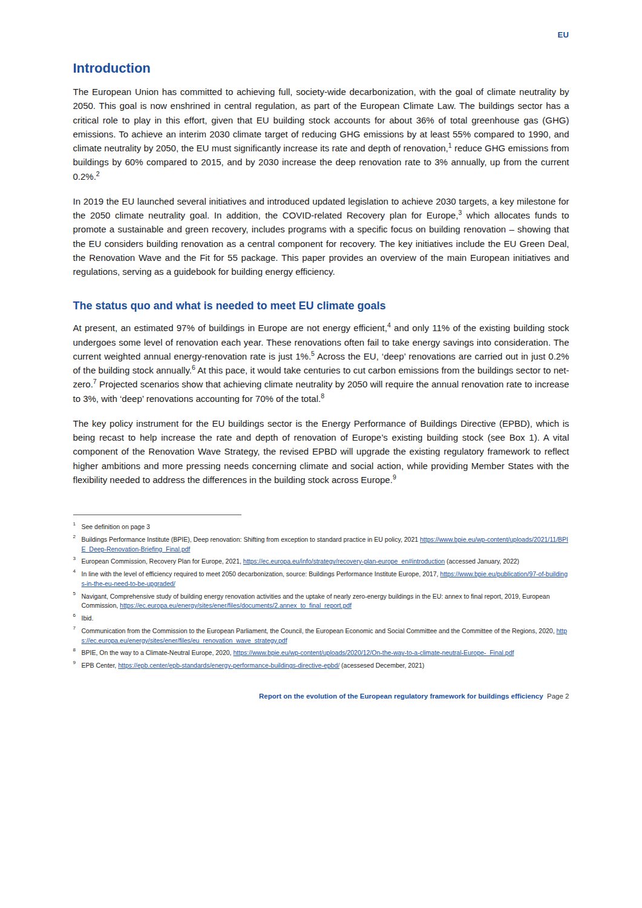EU
Introduction
The European Union has committed to achieving full, society-wide decarbonization, with the goal of climate neutrality by 2050. This goal is now enshrined in central regulation, as part of the European Climate Law. The buildings sector has a critical role to play in this effort, given that EU building stock accounts for about 36% of total greenhouse gas (GHG) emissions. To achieve an interim 2030 climate target of reducing GHG emissions by at least 55% compared to 1990, and climate neutrality by 2050, the EU must significantly increase its rate and depth of renovation,1 reduce GHG emissions from buildings by 60% compared to 2015, and by 2030 increase the deep renovation rate to 3% annually, up from the current 0.2%.2
In 2019 the EU launched several initiatives and introduced updated legislation to achieve 2030 targets, a key milestone for the 2050 climate neutrality goal. In addition, the COVID-related Recovery plan for Europe,3 which allocates funds to promote a sustainable and green recovery, includes programs with a specific focus on building renovation – showing that the EU considers building renovation as a central component for recovery. The key initiatives include the EU Green Deal, the Renovation Wave and the Fit for 55 package. This paper provides an overview of the main European initiatives and regulations, serving as a guidebook for building energy efficiency.
The status quo and what is needed to meet EU climate goals
At present, an estimated 97% of buildings in Europe are not energy efficient,4 and only 11% of the existing building stock undergoes some level of renovation each year. These renovations often fail to take energy savings into consideration. The current weighted annual energy-renovation rate is just 1%.5 Across the EU, ‘deep’ renovations are carried out in just 0.2% of the building stock annually.6 At this pace, it would take centuries to cut carbon emissions from the buildings sector to net-zero.7 Projected scenarios show that achieving climate neutrality by 2050 will require the annual renovation rate to increase to 3%, with ‘deep’ renovations accounting for 70% of the total.8
The key policy instrument for the EU buildings sector is the Energy Performance of Buildings Directive (EPBD), which is being recast to help increase the rate and depth of renovation of Europe’s existing building stock (see Box 1). A vital component of the Renovation Wave Strategy, the revised EPBD will upgrade the existing regulatory framework to reflect higher ambitions and more pressing needs concerning climate and social action, while providing Member States with the flexibility needed to address the differences in the building stock across Europe.9
See definition on page 3
Buildings Performance Institute (BPIE), Deep renovation: Shifting from exception to standard practice in EU policy, 2021 https://www.bpie.eu/wp-content/uploads/2021/11/BPIE_Deep-Renovation-Briefing_Final.pdf
European Commission, Recovery Plan for Europe, 2021, https://ec.europa.eu/info/strategy/recovery-plan-europe_en#introduction (accessed January, 2022)
In line with the level of efficiency required to meet 2050 decarbonization, source: Buildings Performance Institute Europe, 2017, https://www.bpie.eu/publication/97-of-buildings-in-the-eu-need-to-be-upgraded/
Navigant, Comprehensive study of building energy renovation activities and the uptake of nearly zero-energy buildings in the EU: annex to final report, 2019, European Commission, https://ec.europa.eu/energy/sites/ener/files/documents/2.annex_to_final_report.pdf
Ibid.
Communication from the Commission to the European Parliament, the Council, the European Economic and Social Committee and the Committee of the Regions, 2020, https://ec.europa.eu/energy/sites/ener/files/eu_renovation_wave_strategy.pdf
BPIE, On the way to a Climate-Neutral Europe, 2020, https://www.bpie.eu/wp-content/uploads/2020/12/On-the-way-to-a-climate-neutral-Europe-_Final.pdf
EPB Center, https://epb.center/epb-standards/energy-performance-buildings-directive-epbd/ (acessesed December, 2021)
Report on the evolution of the European regulatory framework for buildings efficiency Page 2